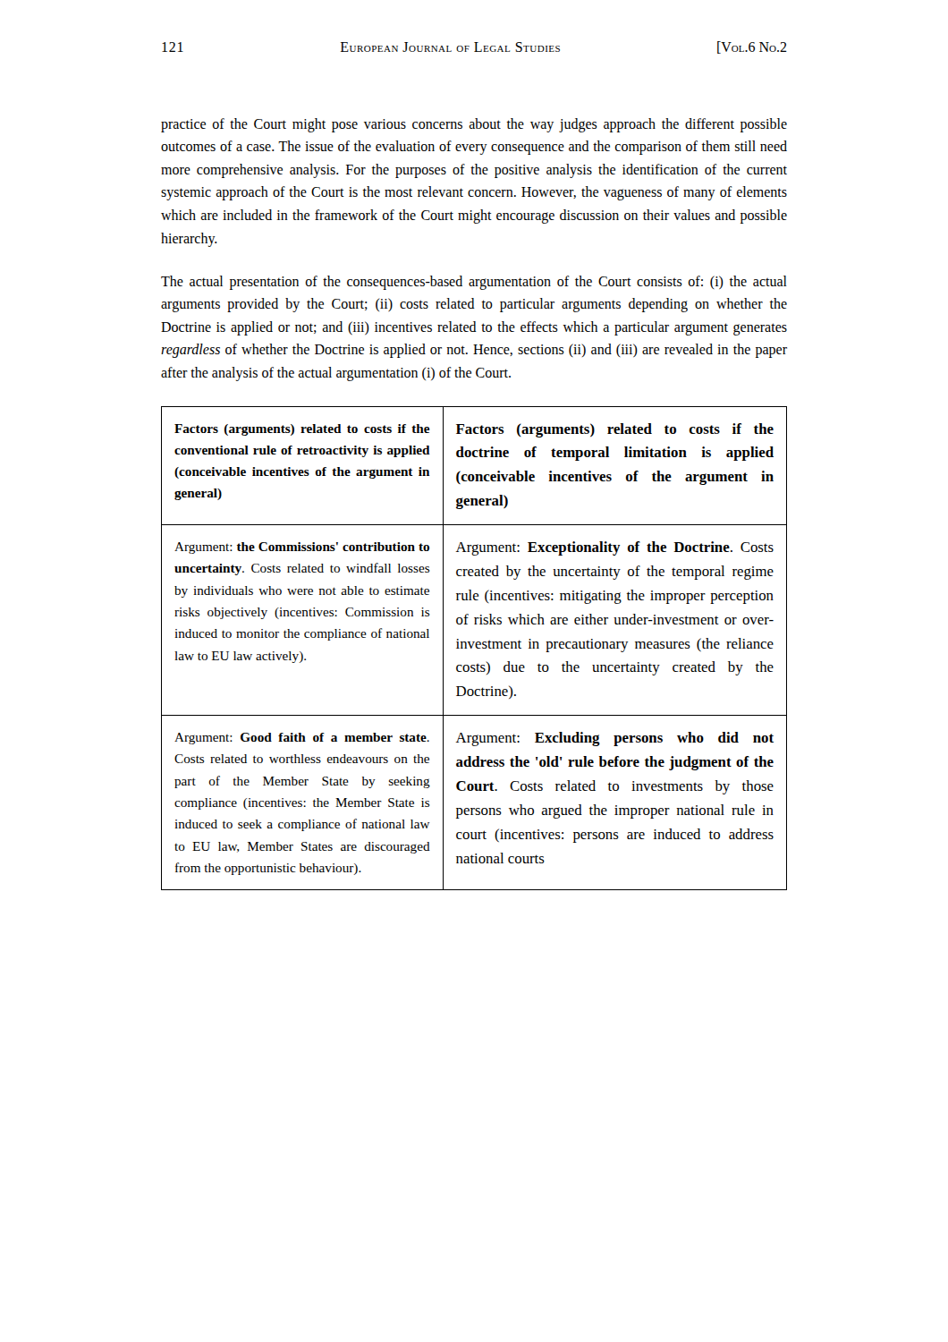121 European Journal of Legal Studies [Vol.6 No.2
practice of the Court might pose various concerns about the way judges approach the different possible outcomes of a case. The issue of the evaluation of every consequence and the comparison of them still need more comprehensive analysis. For the purposes of the positive analysis the identification of the current systemic approach of the Court is the most relevant concern. However, the vagueness of many of elements which are included in the framework of the Court might encourage discussion on their values and possible hierarchy.
The actual presentation of the consequences-based argumentation of the Court consists of: (i) the actual arguments provided by the Court; (ii) costs related to particular arguments depending on whether the Doctrine is applied or not; and (iii) incentives related to the effects which a particular argument generates regardless of whether the Doctrine is applied or not. Hence, sections (ii) and (iii) are revealed in the paper after the analysis of the actual argumentation (i) of the Court.
| Factors (arguments) related to costs if the conventional rule of retroactivity is applied (conceivable incentives of the argument in general) | Factors (arguments) related to costs if the doctrine of temporal limitation is applied (conceivable incentives of the argument in general) |
| --- | --- |
| Argument: the Commissions' contribution to uncertainty . Costs related to windfall losses by individuals who were not able to estimate risks objectively (incentives: Commission is induced to monitor the compliance of national law to EU law actively). | Argument: Exceptionality of the Doctrine . Costs created by the uncertainty of the temporal regime rule (incentives: mitigating the improper perception of risks which are either under-investment or over-investment in precautionary measures (the reliance costs) due to the uncertainty created by the Doctrine). |
| Argument: Good faith of a member state . Costs related to worthless endeavours on the part of the Member State by seeking compliance (incentives: the Member State is induced to seek a compliance of national law to EU law, Member States are discouraged from the opportunistic behaviour). | Argument: Excluding persons who did not address the 'old' rule before the judgment of the Court . Costs related to investments by those persons who argued the improper national rule in court (incentives: persons are induced to address national courts |